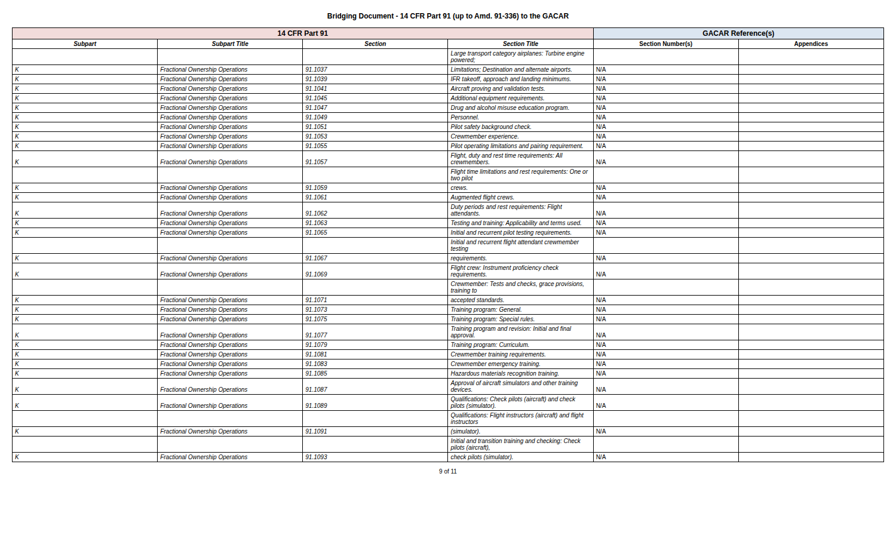Bridging Document - 14 CFR Part 91 (up to Amd. 91-336) to the GACAR
| 14 CFR Part 91 | GACAR Reference(s) |
| --- | --- |
| Subpart | Subpart Title | Section | Section Title | Section Number(s) | Appendices |
| | | | Large transport category airplanes: Turbine engine powered; | | |
| K | Fractional Ownership Operations | 91.1037 | Limitations; Destination and alternate airports. | N/A | |
| K | Fractional Ownership Operations | 91.1039 | IFR takeoff, approach and landing minimums. | N/A | |
| K | Fractional Ownership Operations | 91.1041 | Aircraft proving and validation tests. | N/A | |
| K | Fractional Ownership Operations | 91.1045 | Additional equipment requirements. | N/A | |
| K | Fractional Ownership Operations | 91.1047 | Drug and alcohol misuse education program. | N/A | |
| K | Fractional Ownership Operations | 91.1049 | Personnel. | N/A | |
| K | Fractional Ownership Operations | 91.1051 | Pilot safety background check. | N/A | |
| K | Fractional Ownership Operations | 91.1053 | Crewmember experience. | N/A | |
| K | Fractional Ownership Operations | 91.1055 | Pilot operating limitations and pairing requirement. | N/A | |
| K | Fractional Ownership Operations | 91.1057 | Flight, duty and rest time requirements: All crewmembers. | N/A | |
| | | | Flight time limitations and rest requirements: One or two pilot | | |
| K | Fractional Ownership Operations | 91.1059 | crews. | N/A | |
| K | Fractional Ownership Operations | 91.1061 | Augmented flight crews. | N/A | |
| K | Fractional Ownership Operations | 91.1062 | Duty periods and rest requirements: Flight attendants. | N/A | |
| K | Fractional Ownership Operations | 91.1063 | Testing and training: Applicability and terms used. | N/A | |
| K | Fractional Ownership Operations | 91.1065 | Initial and recurrent pilot testing requirements. | N/A | |
| | | | Initial and recurrent flight attendant crewmember testing | | |
| K | Fractional Ownership Operations | 91.1067 | requirements. | N/A | |
| K | Fractional Ownership Operations | 91.1069 | Flight crew: Instrument proficiency check requirements. | N/A | |
| | | | Crewmember: Tests and checks, grace provisions, training to | | |
| K | Fractional Ownership Operations | 91.1071 | accepted standards. | N/A | |
| K | Fractional Ownership Operations | 91.1073 | Training program: General. | N/A | |
| K | Fractional Ownership Operations | 91.1075 | Training program: Special rules. | N/A | |
| K | Fractional Ownership Operations | 91.1077 | Training program and revision: Initial and final approval. | N/A | |
| K | Fractional Ownership Operations | 91.1079 | Training program: Curriculum. | N/A | |
| K | Fractional Ownership Operations | 91.1081 | Crewmember training requirements. | N/A | |
| K | Fractional Ownership Operations | 91.1083 | Crewmember emergency training. | N/A | |
| K | Fractional Ownership Operations | 91.1085 | Hazardous materials recognition training. | N/A | |
| K | Fractional Ownership Operations | 91.1087 | Approval of aircraft simulators and other training devices. | N/A | |
| K | Fractional Ownership Operations | 91.1089 | Qualifications: Check pilots (aircraft) and check pilots (simulator). | N/A | |
| | | | Qualifications: Flight instructors (aircraft) and flight instructors | | |
| K | Fractional Ownership Operations | 91.1091 | (simulator). | N/A | |
| | | | Initial and transition training and checking: Check pilots (aircraft), | | |
| K | Fractional Ownership Operations | 91.1093 | check pilots (simulator). | N/A | |
9 of 11